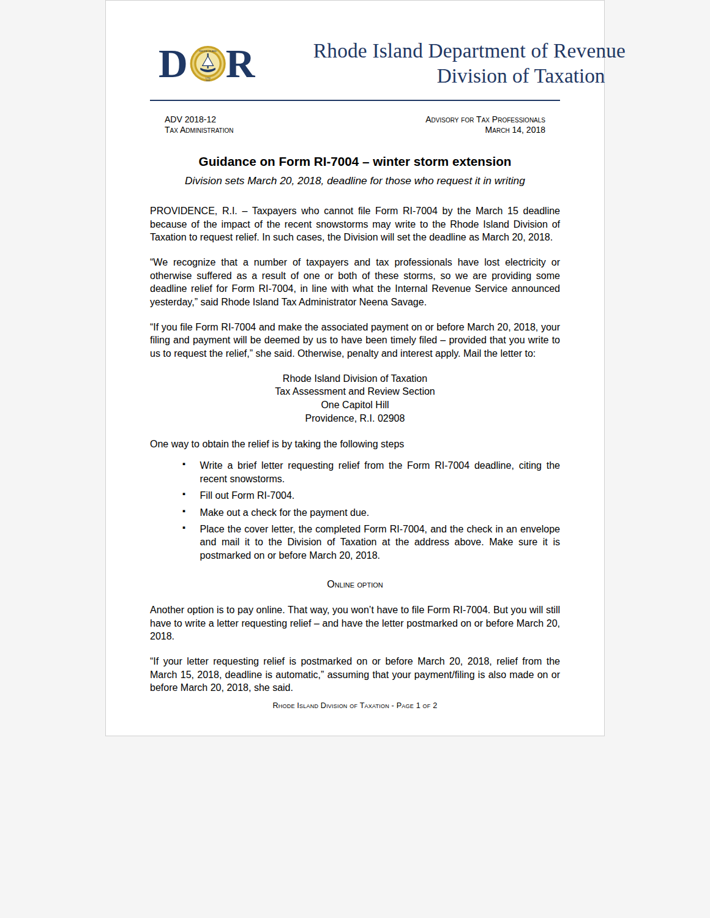D RHODE ISLAND 1790 2001 R
Rhode Island Department of Revenue
Division of Taxation
ADV 2018-12
Tax Administration
Advisory for Tax Professionals
March 14, 2018
Guidance on Form RI-7004 – winter storm extension
Division sets March 20, 2018, deadline for those who request it in writing
PROVIDENCE, R.I. – Taxpayers who cannot file Form RI-7004 by the March 15 deadline because of the impact of the recent snowstorms may write to the Rhode Island Division of Taxation to request relief. In such cases, the Division will set the deadline as March 20, 2018.
“We recognize that a number of taxpayers and tax professionals have lost electricity or otherwise suffered as a result of one or both of these storms, so we are providing some deadline relief for Form RI-7004, in line with what the Internal Revenue Service announced yesterday,” said Rhode Island Tax Administrator Neena Savage.
“If you file Form RI-7004 and make the associated payment on or before March 20, 2018, your filing and payment will be deemed by us to have been timely filed – provided that you write to us to request the relief,” she said. Otherwise, penalty and interest apply. Mail the letter to:
Rhode Island Division of Taxation
Tax Assessment and Review Section
One Capitol Hill
Providence, R.I. 02908
One way to obtain the relief is by taking the following steps
Write a brief letter requesting relief from the Form RI-7004 deadline, citing the recent snowstorms.
Fill out Form RI-7004.
Make out a check for the payment due.
Place the cover letter, the completed Form RI-7004, and the check in an envelope and mail it to the Division of Taxation at the address above. Make sure it is postmarked on or before March 20, 2018.
Online option
Another option is to pay online. That way, you won’t have to file Form RI-7004. But you will still have to write a letter requesting relief – and have the letter postmarked on or before March 20, 2018.
“If your letter requesting relief is postmarked on or before March 20, 2018, relief from the March 15, 2018, deadline is automatic,” assuming that your payment/filing is also made on or before March 20, 2018, she said.
Rhode Island Division of Taxation - Page 1 of 2